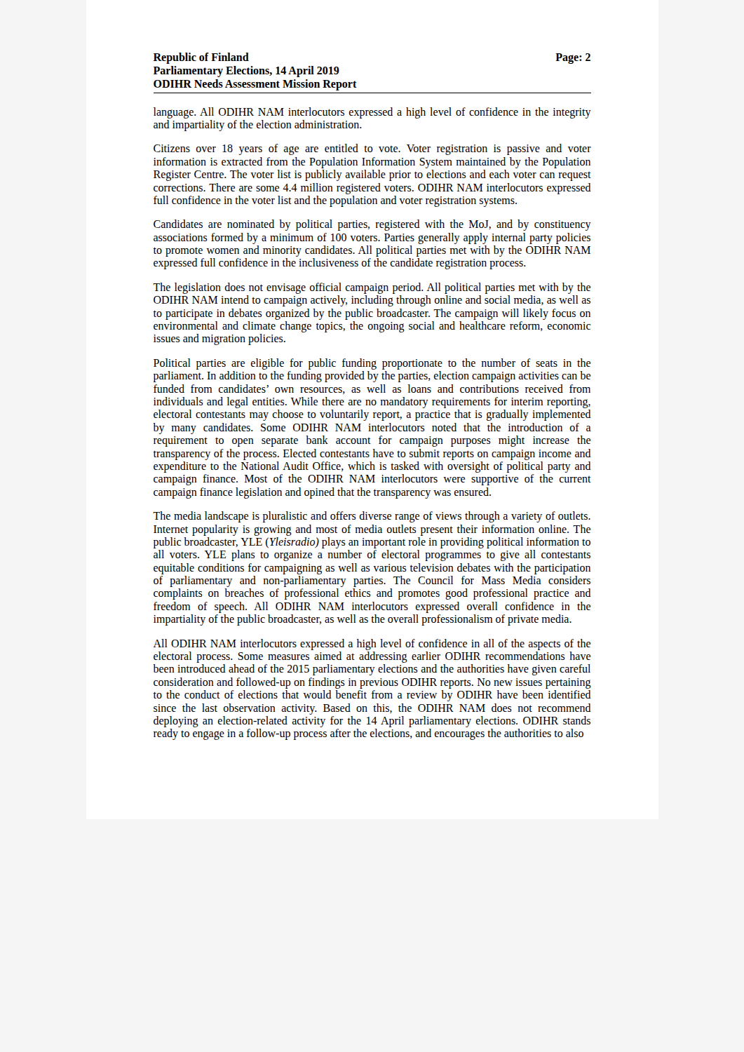Republic of Finland
Parliamentary Elections, 14 April 2019
ODIHR Needs Assessment Mission Report
Page: 2
language. All ODIHR NAM interlocutors expressed a high level of confidence in the integrity and impartiality of the election administration.
Citizens over 18 years of age are entitled to vote. Voter registration is passive and voter information is extracted from the Population Information System maintained by the Population Register Centre. The voter list is publicly available prior to elections and each voter can request corrections. There are some 4.4 million registered voters. ODIHR NAM interlocutors expressed full confidence in the voter list and the population and voter registration systems.
Candidates are nominated by political parties, registered with the MoJ, and by constituency associations formed by a minimum of 100 voters. Parties generally apply internal party policies to promote women and minority candidates. All political parties met with by the ODIHR NAM expressed full confidence in the inclusiveness of the candidate registration process.
The legislation does not envisage official campaign period. All political parties met with by the ODIHR NAM intend to campaign actively, including through online and social media, as well as to participate in debates organized by the public broadcaster. The campaign will likely focus on environmental and climate change topics, the ongoing social and healthcare reform, economic issues and migration policies.
Political parties are eligible for public funding proportionate to the number of seats in the parliament. In addition to the funding provided by the parties, election campaign activities can be funded from candidates’ own resources, as well as loans and contributions received from individuals and legal entities. While there are no mandatory requirements for interim reporting, electoral contestants may choose to voluntarily report, a practice that is gradually implemented by many candidates. Some ODIHR NAM interlocutors noted that the introduction of a requirement to open separate bank account for campaign purposes might increase the transparency of the process. Elected contestants have to submit reports on campaign income and expenditure to the National Audit Office, which is tasked with oversight of political party and campaign finance. Most of the ODIHR NAM interlocutors were supportive of the current campaign finance legislation and opined that the transparency was ensured.
The media landscape is pluralistic and offers diverse range of views through a variety of outlets. Internet popularity is growing and most of media outlets present their information online. The public broadcaster, YLE (Yleisradio) plays an important role in providing political information to all voters. YLE plans to organize a number of electoral programmes to give all contestants equitable conditions for campaigning as well as various television debates with the participation of parliamentary and non-parliamentary parties. The Council for Mass Media considers complaints on breaches of professional ethics and promotes good professional practice and freedom of speech. All ODIHR NAM interlocutors expressed overall confidence in the impartiality of the public broadcaster, as well as the overall professionalism of private media.
All ODIHR NAM interlocutors expressed a high level of confidence in all of the aspects of the electoral process. Some measures aimed at addressing earlier ODIHR recommendations have been introduced ahead of the 2015 parliamentary elections and the authorities have given careful consideration and followed-up on findings in previous ODIHR reports. No new issues pertaining to the conduct of elections that would benefit from a review by ODIHR have been identified since the last observation activity. Based on this, the ODIHR NAM does not recommend deploying an election-related activity for the 14 April parliamentary elections. ODIHR stands ready to engage in a follow-up process after the elections, and encourages the authorities to also